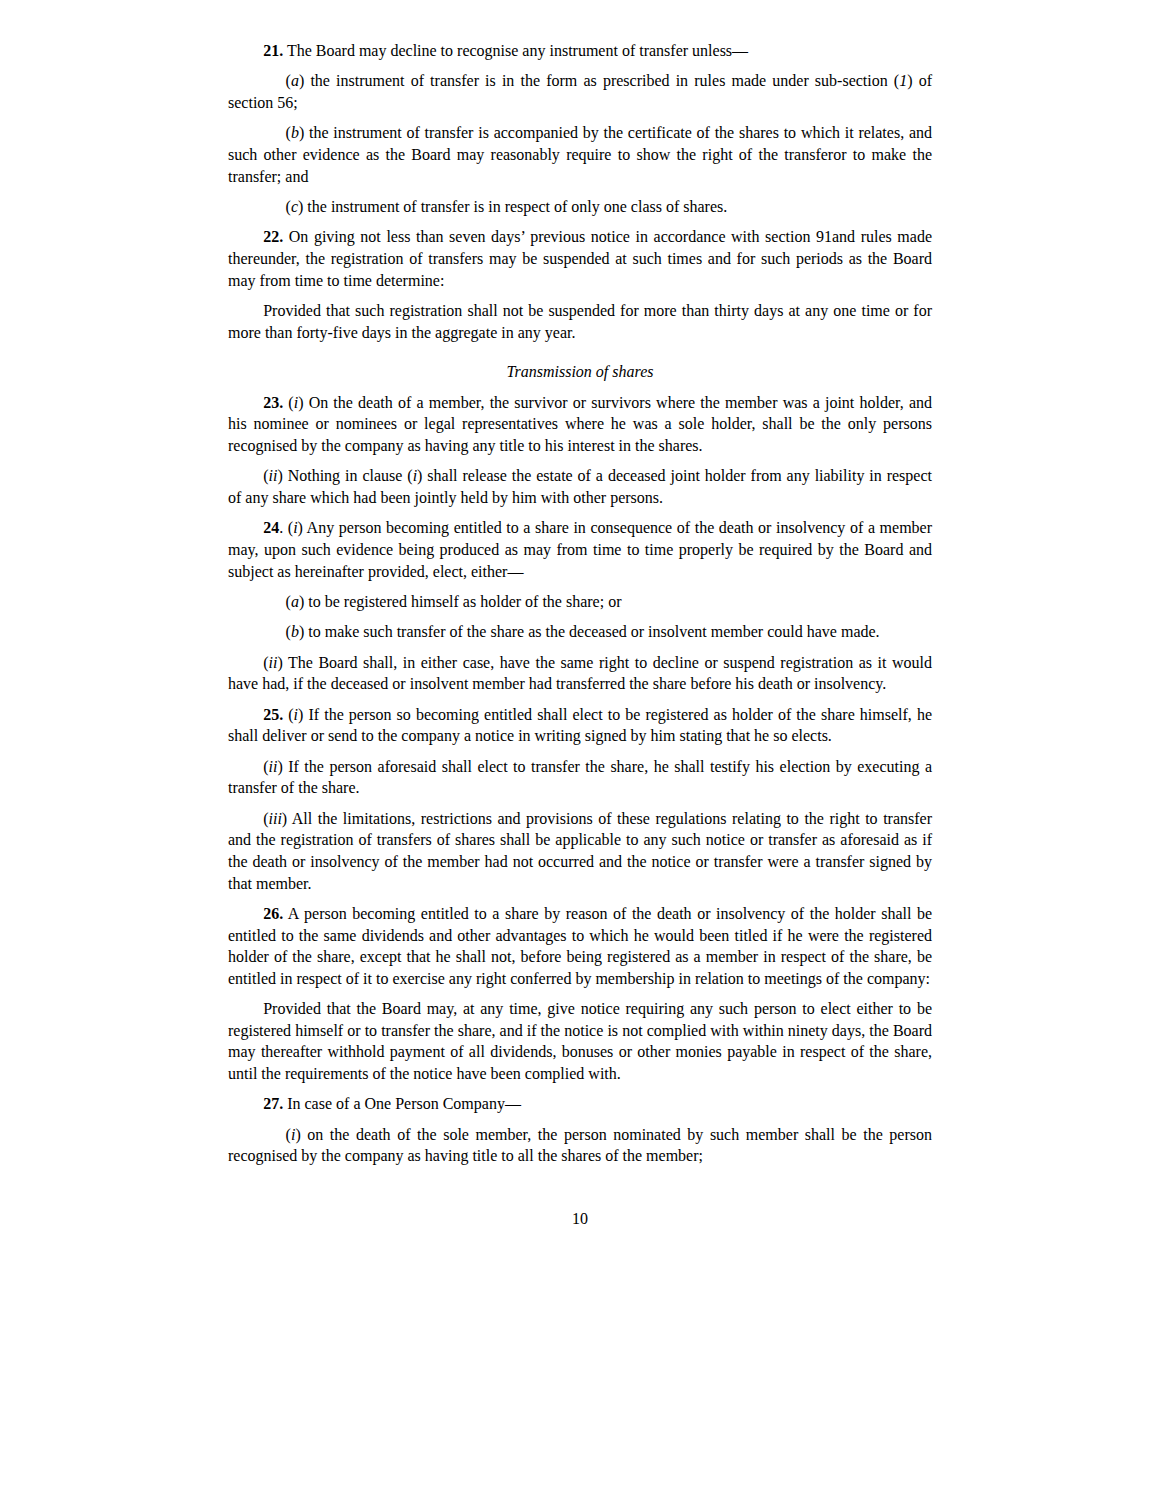21. The Board may decline to recognise any instrument of transfer unless—
(a) the instrument of transfer is in the form as prescribed in rules made under sub-section (1) of section 56;
(b) the instrument of transfer is accompanied by the certificate of the shares to which it relates, and such other evidence as the Board may reasonably require to show the right of the transferor to make the transfer; and
(c) the instrument of transfer is in respect of only one class of shares.
22. On giving not less than seven days’ previous notice in accordance with section 91and rules made thereunder, the registration of transfers may be suspended at such times and for such periods as the Board may from time to time determine:
Provided that such registration shall not be suspended for more than thirty days at any one time or for more than forty-five days in the aggregate in any year.
Transmission of shares
23. (i) On the death of a member, the survivor or survivors where the member was a joint holder, and his nominee or nominees or legal representatives where he was a sole holder, shall be the only persons recognised by the company as having any title to his interest in the shares.
(ii) Nothing in clause (i) shall release the estate of a deceased joint holder from any liability in respect of any share which had been jointly held by him with other persons.
24. (i) Any person becoming entitled to a share in consequence of the death or insolvency of a member may, upon such evidence being produced as may from time to time properly be required by the Board and subject as hereinafter provided, elect, either—
(a) to be registered himself as holder of the share; or
(b) to make such transfer of the share as the deceased or insolvent member could have made.
(ii) The Board shall, in either case, have the same right to decline or suspend registration as it would have had, if the deceased or insolvent member had transferred the share before his death or insolvency.
25. (i) If the person so becoming entitled shall elect to be registered as holder of the share himself, he shall deliver or send to the company a notice in writing signed by him stating that he so elects.
(ii) If the person aforesaid shall elect to transfer the share, he shall testify his election by executing a transfer of the share.
(iii) All the limitations, restrictions and provisions of these regulations relating to the right to transfer and the registration of transfers of shares shall be applicable to any such notice or transfer as aforesaid as if the death or insolvency of the member had not occurred and the notice or transfer were a transfer signed by that member.
26. A person becoming entitled to a share by reason of the death or insolvency of the holder shall be entitled to the same dividends and other advantages to which he would been titled if he were the registered holder of the share, except that he shall not, before being registered as a member in respect of the share, be entitled in respect of it to exercise any right conferred by membership in relation to meetings of the company:
Provided that the Board may, at any time, give notice requiring any such person to elect either to be registered himself or to transfer the share, and if the notice is not complied with within ninety days, the Board may thereafter withhold payment of all dividends, bonuses or other monies payable in respect of the share, until the requirements of the notice have been complied with.
27. In case of a One Person Company—
(i) on the death of the sole member, the person nominated by such member shall be the person recognised by the company as having title to all the shares of the member;
10